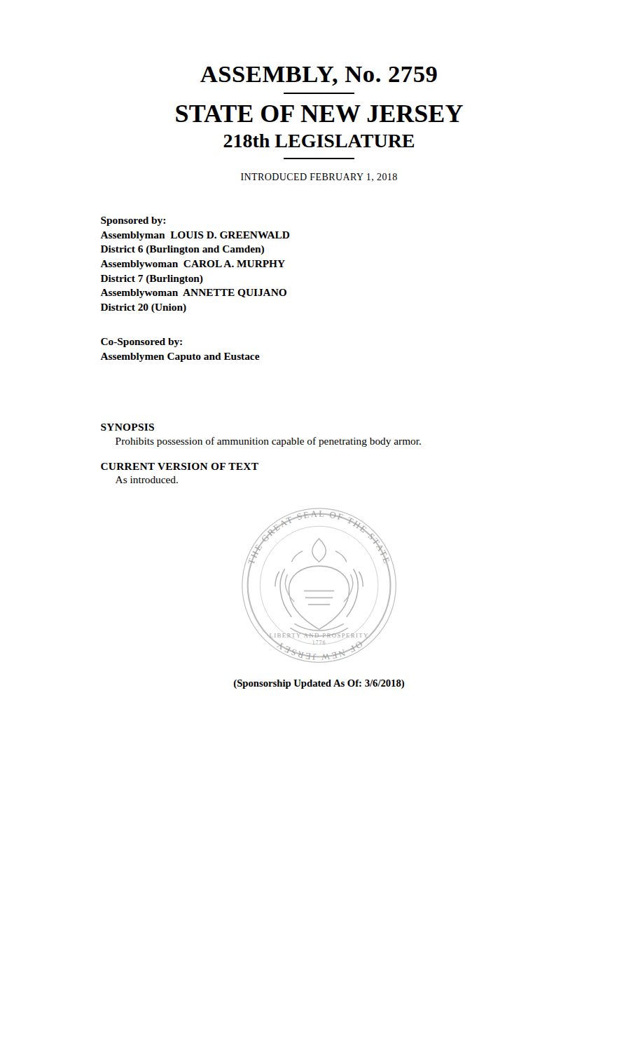ASSEMBLY, No. 2759
STATE OF NEW JERSEY
218th LEGISLATURE
INTRODUCED FEBRUARY 1, 2018
Sponsored by:
Assemblyman LOUIS D. GREENWALD
District 6 (Burlington and Camden)
Assemblywoman CAROL A. MURPHY
District 7 (Burlington)
Assemblywoman ANNETTE QUIJANO
District 20 (Union)
Co-Sponsored by:
Assemblymen Caputo and Eustace
SYNOPSIS
Prohibits possession of ammunition capable of penetrating body armor.
CURRENT VERSION OF TEXT
As introduced.
THE GREAT SEAL OF THE STATE OF NEW JERSEY LIBERTY AND PROSPERITY 1776
(Sponsorship Updated As Of: 3/6/2018)